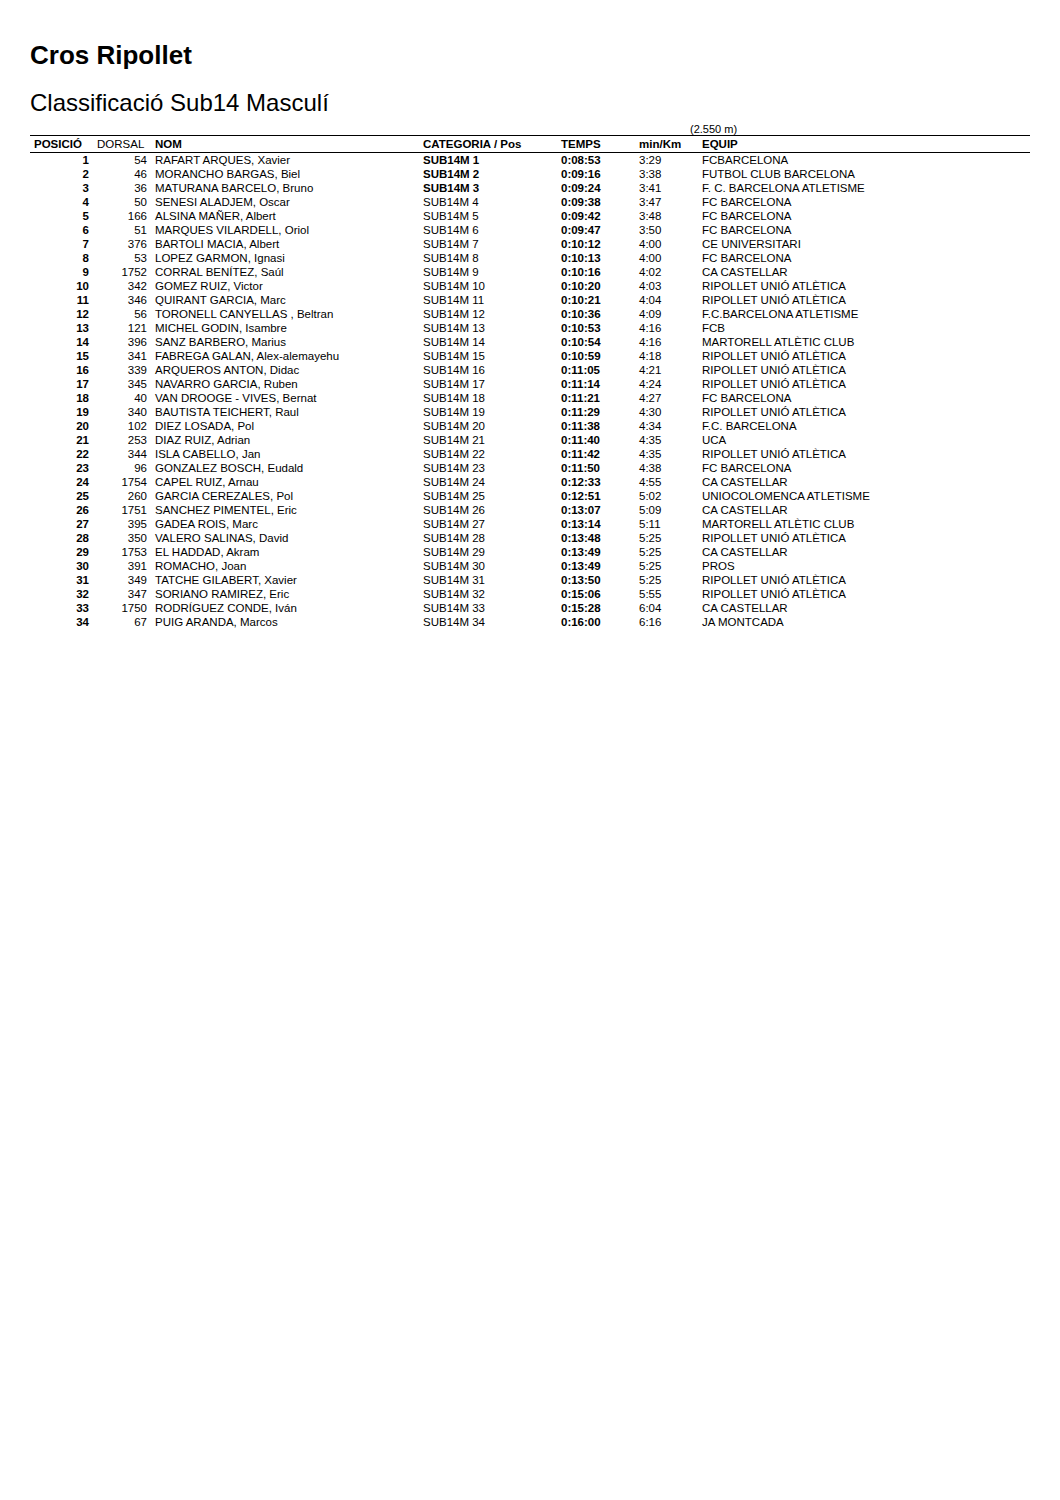Cros Ripollet
Classificació Sub14 Masculí
(2.550 m)
| POSICIÓ | DORSAL | NOM | CATEGORIA / Pos | TEMPS | min/Km | EQUIP |
| --- | --- | --- | --- | --- | --- | --- |
| 1 | 54 | RAFART ARQUES, Xavier | SUB14M 1 | 0:08:53 | 3:29 | FCBARCELONA |
| 2 | 46 | MORANCHO BARGAS, Biel | SUB14M 2 | 0:09:16 | 3:38 | FUTBOL CLUB BARCELONA |
| 3 | 36 | MATURANA BARCELO, Bruno | SUB14M 3 | 0:09:24 | 3:41 | F. C. BARCELONA ATLETISME |
| 4 | 50 | SENESI ALADJEM, Oscar | SUB14M 4 | 0:09:38 | 3:47 | FC BARCELONA |
| 5 | 166 | ALSINA MAÑER, Albert | SUB14M 5 | 0:09:42 | 3:48 | FC BARCELONA |
| 6 | 51 | MARQUES VILARDELL, Oriol | SUB14M 6 | 0:09:47 | 3:50 | FC BARCELONA |
| 7 | 376 | BARTOLI MACIA, Albert | SUB14M 7 | 0:10:12 | 4:00 | CE UNIVERSITARI |
| 8 | 53 | LOPEZ GARMON, Ignasi | SUB14M 8 | 0:10:13 | 4:00 | FC BARCELONA |
| 9 | 1752 | CORRAL BENÍTEZ, Saúl | SUB14M 9 | 0:10:16 | 4:02 | CA CASTELLAR |
| 10 | 342 | GOMEZ RUIZ, Victor | SUB14M 10 | 0:10:20 | 4:03 | RIPOLLET UNIÓ ATLÈTICA |
| 11 | 346 | QUIRANT GARCIA, Marc | SUB14M 11 | 0:10:21 | 4:04 | RIPOLLET UNIÓ ATLÈTICA |
| 12 | 56 | TORONELL CANYELLAS , Beltran | SUB14M 12 | 0:10:36 | 4:09 | F.C.BARCELONA ATLETISME |
| 13 | 121 | MICHEL GODIN, Isambre | SUB14M 13 | 0:10:53 | 4:16 | FCB |
| 14 | 396 | SANZ BARBERO, Marius | SUB14M 14 | 0:10:54 | 4:16 | MARTORELL ATLÈTIC CLUB |
| 15 | 341 | FABREGA GALAN, Alex-alemayehu | SUB14M 15 | 0:10:59 | 4:18 | RIPOLLET UNIÓ ATLÈTICA |
| 16 | 339 | ARQUEROS ANTON, Didac | SUB14M 16 | 0:11:05 | 4:21 | RIPOLLET UNIÓ ATLÈTICA |
| 17 | 345 | NAVARRO GARCIA, Ruben | SUB14M 17 | 0:11:14 | 4:24 | RIPOLLET UNIÓ ATLÈTICA |
| 18 | 40 | VAN DROOGE - VIVES, Bernat | SUB14M 18 | 0:11:21 | 4:27 | FC BARCELONA |
| 19 | 340 | BAUTISTA TEICHERT, Raul | SUB14M 19 | 0:11:29 | 4:30 | RIPOLLET UNIÓ ATLÈTICA |
| 20 | 102 | DIEZ LOSADA, Pol | SUB14M 20 | 0:11:38 | 4:34 | F.C. BARCELONA |
| 21 | 253 | DIAZ RUIZ, Adrian | SUB14M 21 | 0:11:40 | 4:35 | UCA |
| 22 | 344 | ISLA CABELLO, Jan | SUB14M 22 | 0:11:42 | 4:35 | RIPOLLET UNIÓ ATLÈTICA |
| 23 | 96 | GONZALEZ BOSCH, Eudald | SUB14M 23 | 0:11:50 | 4:38 | FC BARCELONA |
| 24 | 1754 | CAPEL RUIZ, Arnau | SUB14M 24 | 0:12:33 | 4:55 | CA CASTELLAR |
| 25 | 260 | GARCIA CEREZALES, Pol | SUB14M 25 | 0:12:51 | 5:02 | UNIOCOLOMENCA ATLETISME |
| 26 | 1751 | SANCHEZ PIMENTEL, Eric | SUB14M 26 | 0:13:07 | 5:09 | CA CASTELLAR |
| 27 | 395 | GADEA ROIS, Marc | SUB14M 27 | 0:13:14 | 5:11 | MARTORELL ATLÈTIC CLUB |
| 28 | 350 | VALERO SALINAS, David | SUB14M 28 | 0:13:48 | 5:25 | RIPOLLET UNIÓ ATLÈTICA |
| 29 | 1753 | EL HADDAD, Akram | SUB14M 29 | 0:13:49 | 5:25 | CA CASTELLAR |
| 30 | 391 | ROMACHO, Joan | SUB14M 30 | 0:13:49 | 5:25 | PROS |
| 31 | 349 | TATCHE GILABERT, Xavier | SUB14M 31 | 0:13:50 | 5:25 | RIPOLLET UNIÓ ATLÈTICA |
| 32 | 347 | SORIANO RAMIREZ, Eric | SUB14M 32 | 0:15:06 | 5:55 | RIPOLLET UNIÓ ATLÈTICA |
| 33 | 1750 | RODRÍGUEZ CONDE, Iván | SUB14M 33 | 0:15:28 | 6:04 | CA CASTELLAR |
| 34 | 67 | PUIG ARANDA, Marcos | SUB14M 34 | 0:16:00 | 6:16 | JA MONTCADA |